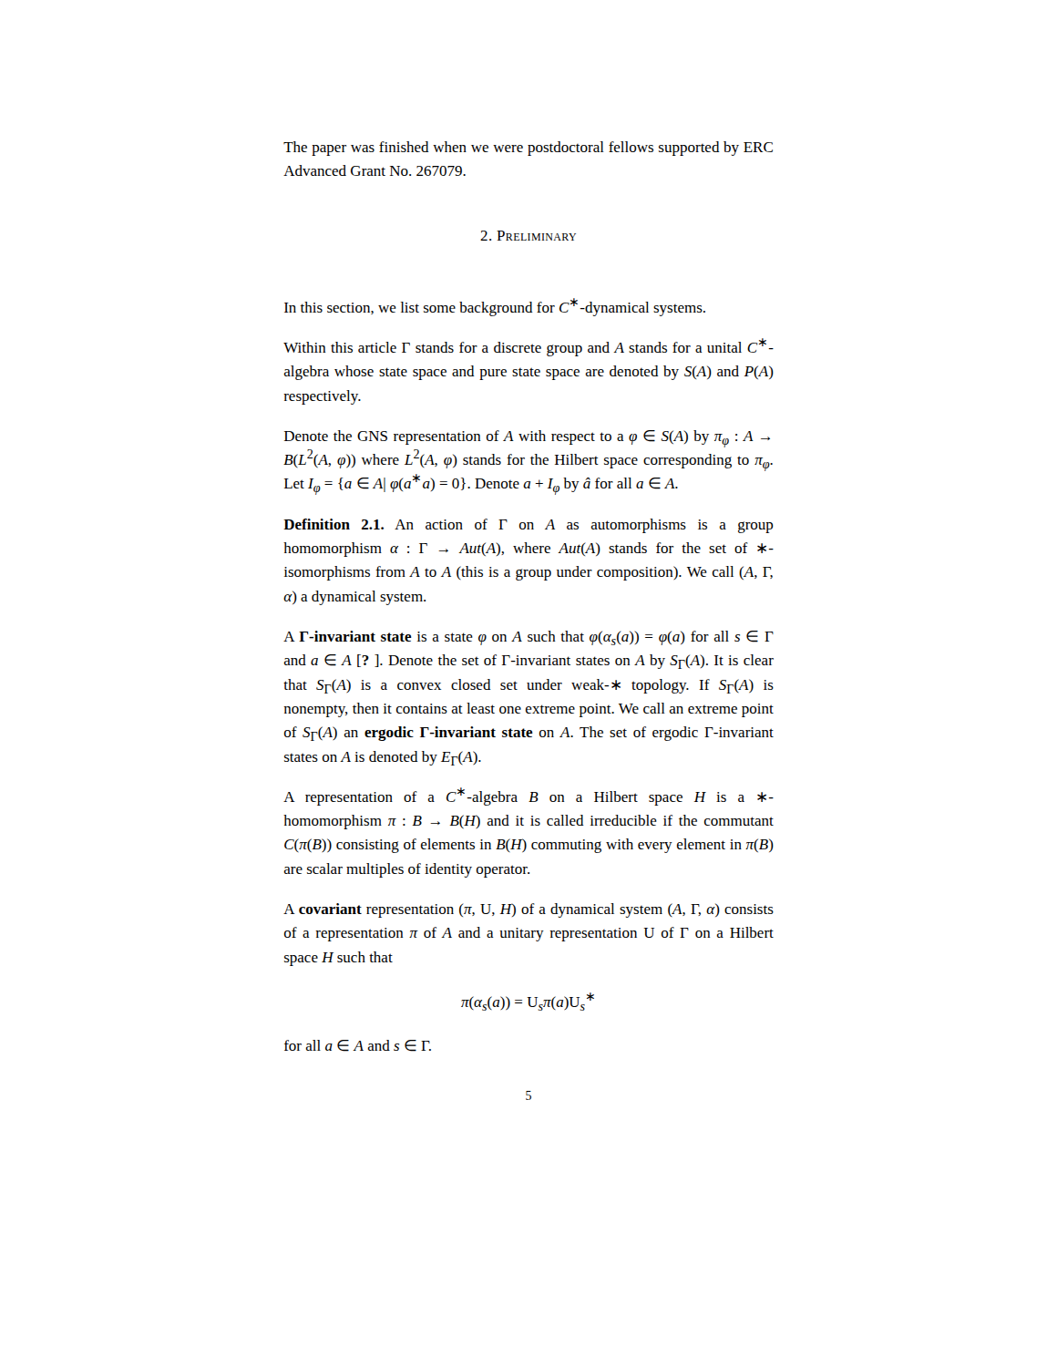The paper was finished when we were postdoctoral fellows supported by ERC Advanced Grant No. 267079.
2. Preliminary
In this section, we list some background for C∗-dynamical systems.
Within this article Γ stands for a discrete group and A stands for a unital C∗-algebra whose state space and pure state space are denoted by S(A) and P(A) respectively.
Denote the GNS representation of A with respect to a φ ∈ S(A) by πφ : A → B(L2(A, φ)) where L2(A, φ) stands for the Hilbert space corresponding to πφ. Let Iφ = {a ∈ A| φ(a∗a) = 0}. Denote a + Iφ by â for all a ∈ A.
Definition 2.1. An action of Γ on A as automorphisms is a group homomorphism α : Γ → Aut(A), where Aut(A) stands for the set of ∗-isomorphisms from A to A (this is a group under composition). We call (A, Γ, α) a dynamical system.
A Γ-invariant state is a state φ on A such that φ(αs(a)) = φ(a) for all s ∈ Γ and a ∈ A [? ]. Denote the set of Γ-invariant states on A by SΓ(A). It is clear that SΓ(A) is a convex closed set under weak-∗ topology. If SΓ(A) is nonempty, then it contains at least one extreme point. We call an extreme point of SΓ(A) an ergodic Γ-invariant state on A. The set of ergodic Γ-invariant states on A is denoted by EΓ(A).
A representation of a C∗-algebra B on a Hilbert space H is a ∗-homomorphism π : B → B(H) and it is called irreducible if the commutant C(π(B)) consisting of elements in B(H) commuting with every element in π(B) are scalar multiples of identity operator.
A covariant representation (π, U, H) of a dynamical system (A, Γ, α) consists of a representation π of A and a unitary representation U of Γ on a Hilbert space H such that
π(αs(a)) = Usπ(a)Us∗
for all a ∈ A and s ∈ Γ.
5